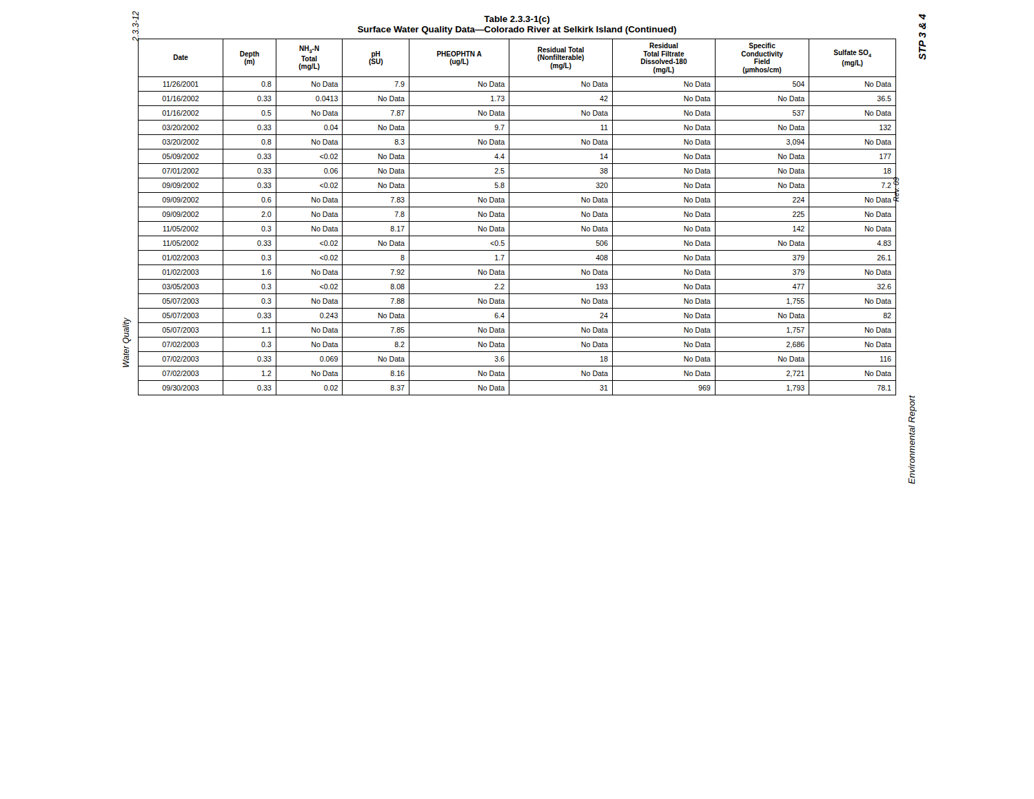2.3.3-12
Water Quality
STP 3 & 4
Rev. 09
Environmental Report
Table 2.3.3-1(c) Surface Water Quality Data—Colorado River at Selkirk Island (Continued)
| Date | Depth (m) | NH 3 -N Total (mg/L) | pH (SU) | PHEOPHTN A (ug/L) | Residual Total (Nonfilterable) (mg/L) | Residual Total Filtrate Dissolved-180 (mg/L) | Specific Conductivity Field (µmhos/cm) | Sulfate SO 4 (mg/L) |
| --- | --- | --- | --- | --- | --- | --- | --- | --- |
| 11/26/2001 | 0.8 | No Data | 7.9 | No Data | No Data | No Data | 504 | No Data |
| 01/16/2002 | 0.33 | 0.0413 | No Data | 1.73 | 42 | No Data | No Data | 36.5 |
| 01/16/2002 | 0.5 | No Data | 7.87 | No Data | No Data | No Data | 537 | No Data |
| 03/20/2002 | 0.33 | 0.04 | No Data | 9.7 | 11 | No Data | No Data | 132 |
| 03/20/2002 | 0.8 | No Data | 8.3 | No Data | No Data | No Data | 3,094 | No Data |
| 05/09/2002 | 0.33 | <0.02 | No Data | 4.4 | 14 | No Data | No Data | 177 |
| 07/01/2002 | 0.33 | 0.06 | No Data | 2.5 | 38 | No Data | No Data | 18 |
| 09/09/2002 | 0.33 | <0.02 | No Data | 5.8 | 320 | No Data | No Data | 7.2 |
| 09/09/2002 | 0.6 | No Data | 7.83 | No Data | No Data | No Data | 224 | No Data |
| 09/09/2002 | 2.0 | No Data | 7.8 | No Data | No Data | No Data | 225 | No Data |
| 11/05/2002 | 0.3 | No Data | 8.17 | No Data | No Data | No Data | 142 | No Data |
| 11/05/2002 | 0.33 | <0.02 | No Data | <0.5 | 506 | No Data | No Data | 4.83 |
| 01/02/2003 | 0.3 | <0.02 | 8 | 1.7 | 408 | No Data | 379 | 26.1 |
| 01/02/2003 | 1.6 | No Data | 7.92 | No Data | No Data | No Data | 379 | No Data |
| 03/05/2003 | 0.3 | <0.02 | 8.08 | 2.2 | 193 | No Data | 477 | 32.6 |
| 05/07/2003 | 0.3 | No Data | 7.88 | No Data | No Data | No Data | 1,755 | No Data |
| 05/07/2003 | 0.33 | 0.243 | No Data | 6.4 | 24 | No Data | No Data | 82 |
| 05/07/2003 | 1.1 | No Data | 7.85 | No Data | No Data | No Data | 1,757 | No Data |
| 07/02/2003 | 0.3 | No Data | 8.2 | No Data | No Data | No Data | 2,686 | No Data |
| 07/02/2003 | 0.33 | 0.069 | No Data | 3.6 | 18 | No Data | No Data | 116 |
| 07/02/2003 | 1.2 | No Data | 8.16 | No Data | No Data | No Data | 2,721 | No Data |
| 09/30/2003 | 0.33 | 0.02 | 8.37 | No Data | 31 | 969 | 1,793 | 78.1 |